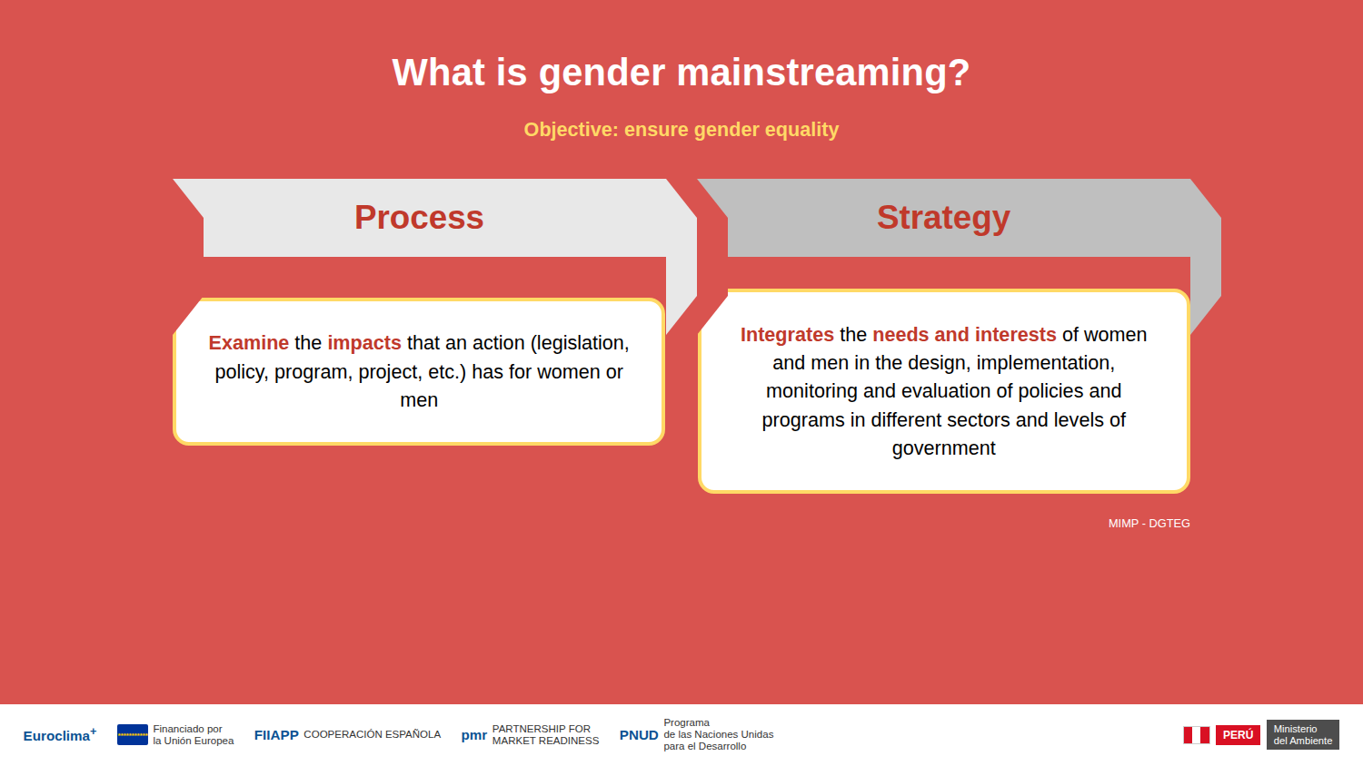What is gender mainstreaming?
Objective: ensure gender equality
Process
Strategy
Examine the impacts that an action (legislation, policy, program, project, etc.) has for women or men
Integrates the needs and interests of women and men in the design, implementation, monitoring and evaluation of policies and programs in different sectors and levels of government
MIMP - DGTEG
Euroclima+
Financiado por
la Unión Europea
FIIAPP COOPERACIÓN ESPAÑOLA
pmr PARTNERSHIP FOR
MARKET READINESS
PNUD Programa
de las Naciones Unidas
para el Desarrollo
PERÚ Ministerio
del Ambiente